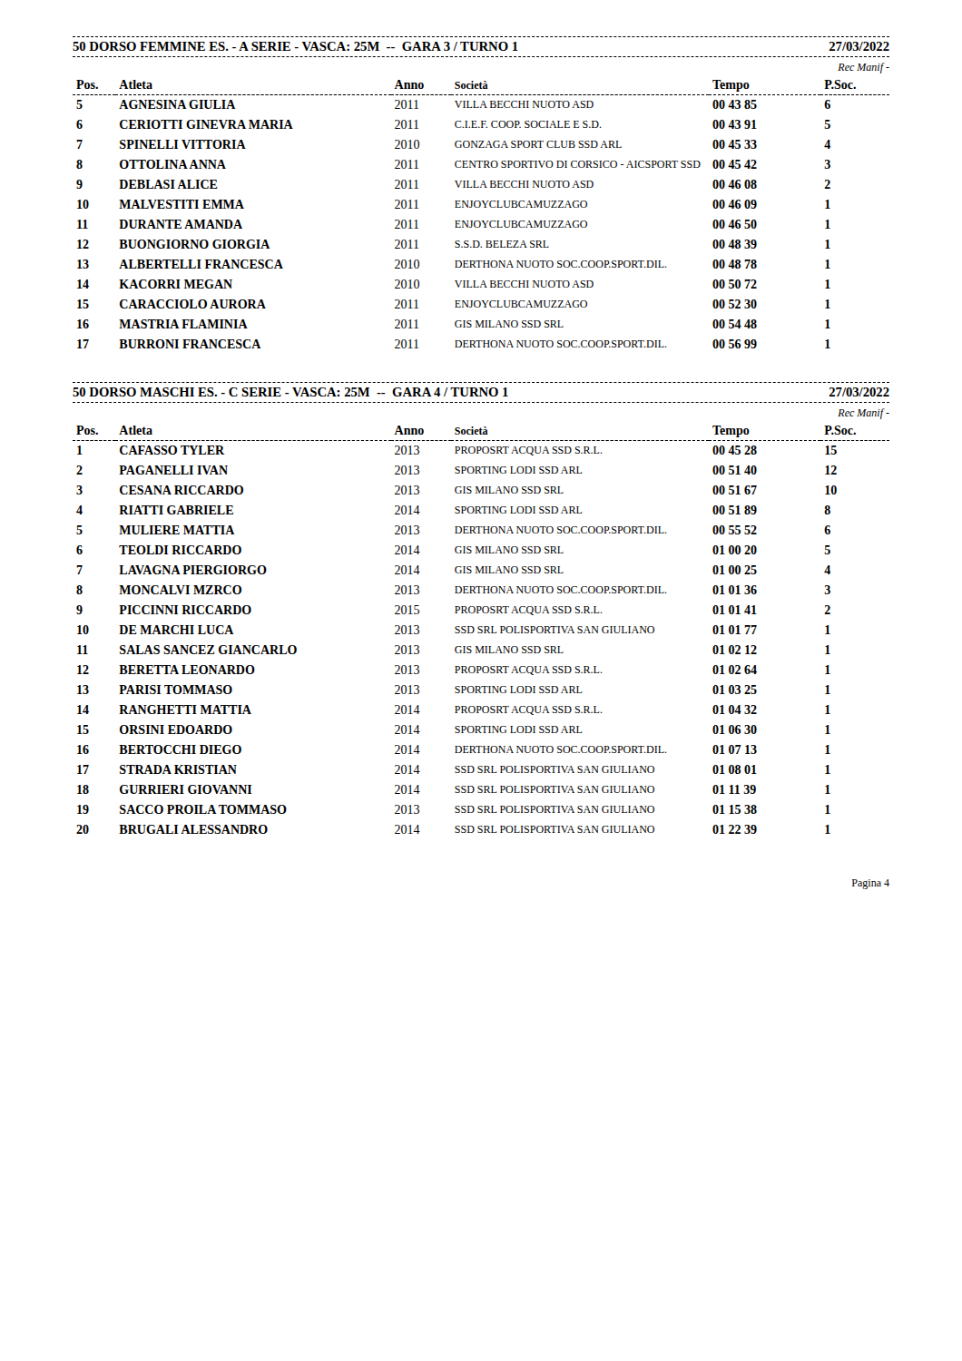50 DORSO FEMMINE ES. - A SERIE - VASCA: 25M -- GARA 3 / TURNO 1 27/03/2022
Rec Manif -
| Pos. | Atleta | Anno | Società | Tempo | P.Soc. |
| --- | --- | --- | --- | --- | --- |
| 5 | AGNESINA GIULIA | 2011 | VILLA BECCHI NUOTO ASD | 00 43 85 | 6 |
| 6 | CERIOTTI GINEVRA MARIA | 2011 | C.I.E.F. COOP. SOCIALE E S.D. | 00 43 91 | 5 |
| 7 | SPINELLI VITTORIA | 2010 | GONZAGA SPORT CLUB SSD ARL | 00 45 33 | 4 |
| 8 | OTTOLINA ANNA | 2011 | CENTRO SPORTIVO DI CORSICO - AICSPORT SSD | 00 45 42 | 3 |
| 9 | DEBLASI ALICE | 2011 | VILLA BECCHI NUOTO ASD | 00 46 08 | 2 |
| 10 | MALVESTITI EMMA | 2011 | ENJOYCLUBCAMUZZAGO | 00 46 09 | 1 |
| 11 | DURANTE AMANDA | 2011 | ENJOYCLUBCAMUZZAGO | 00 46 50 | 1 |
| 12 | BUONGIORNO GIORGIA | 2011 | S.S.D. BELEZA SRL | 00 48 39 | 1 |
| 13 | ALBERTELLI FRANCESCA | 2010 | DERTHONA NUOTO SOC.COOP.SPORT.DIL. | 00 48 78 | 1 |
| 14 | KACORRI MEGAN | 2010 | VILLA BECCHI NUOTO ASD | 00 50 72 | 1 |
| 15 | CARACCIOLO AURORA | 2011 | ENJOYCLUBCAMUZZAGO | 00 52 30 | 1 |
| 16 | MASTRIA FLAMINIA | 2011 | GIS MILANO SSD SRL | 00 54 48 | 1 |
| 17 | BURRONI FRANCESCA | 2011 | DERTHONA NUOTO SOC.COOP.SPORT.DIL. | 00 56 99 | 1 |
50 DORSO MASCHI ES. - C SERIE - VASCA: 25M -- GARA 4 / TURNO 1 27/03/2022
Rec Manif -
| Pos. | Atleta | Anno | Società | Tempo | P.Soc. |
| --- | --- | --- | --- | --- | --- |
| 1 | CAFASSO TYLER | 2013 | PROPOSRT ACQUA SSD S.R.L. | 00 45 28 | 15 |
| 2 | PAGANELLI IVAN | 2013 | SPORTING LODI SSD ARL | 00 51 40 | 12 |
| 3 | CESANA RICCARDO | 2013 | GIS MILANO SSD SRL | 00 51 67 | 10 |
| 4 | RIATTI GABRIELE | 2014 | SPORTING LODI SSD ARL | 00 51 89 | 8 |
| 5 | MULIERE MATTIA | 2013 | DERTHONA NUOTO SOC.COOP.SPORT.DIL. | 00 55 52 | 6 |
| 6 | TEOLDI RICCARDO | 2014 | GIS MILANO SSD SRL | 01 00 20 | 5 |
| 7 | LAVAGNA PIERGIORGO | 2014 | GIS MILANO SSD SRL | 01 00 25 | 4 |
| 8 | MONCALVI MZRCO | 2013 | DERTHONA NUOTO SOC.COOP.SPORT.DIL. | 01 01 36 | 3 |
| 9 | PICCINNI RICCARDO | 2015 | PROPOSRT ACQUA SSD S.R.L. | 01 01 41 | 2 |
| 10 | DE MARCHI LUCA | 2013 | SSD SRL POLISPORTIVA SAN GIULIANO | 01 01 77 | 1 |
| 11 | SALAS SANCEZ GIANCARLO | 2013 | GIS MILANO SSD SRL | 01 02 12 | 1 |
| 12 | BERETTA LEONARDO | 2013 | PROPOSRT ACQUA SSD S.R.L. | 01 02 64 | 1 |
| 13 | PARISI TOMMASO | 2013 | SPORTING LODI SSD ARL | 01 03 25 | 1 |
| 14 | RANGHETTI MATTIA | 2014 | PROPOSRT ACQUA SSD S.R.L. | 01 04 32 | 1 |
| 15 | ORSINI EDOARDO | 2014 | SPORTING LODI SSD ARL | 01 06 30 | 1 |
| 16 | BERTOCCHI DIEGO | 2014 | DERTHONA NUOTO SOC.COOP.SPORT.DIL. | 01 07 13 | 1 |
| 17 | STRADA KRISTIAN | 2014 | SSD SRL POLISPORTIVA SAN GIULIANO | 01 08 01 | 1 |
| 18 | GURRIERI GIOVANNI | 2014 | SSD SRL POLISPORTIVA SAN GIULIANO | 01 11 39 | 1 |
| 19 | SACCO PROILA TOMMASO | 2013 | SSD SRL POLISPORTIVA SAN GIULIANO | 01 15 38 | 1 |
| 20 | BRUGALI ALESSANDRO | 2014 | SSD SRL POLISPORTIVA SAN GIULIANO | 01 22 39 | 1 |
Pagina 4